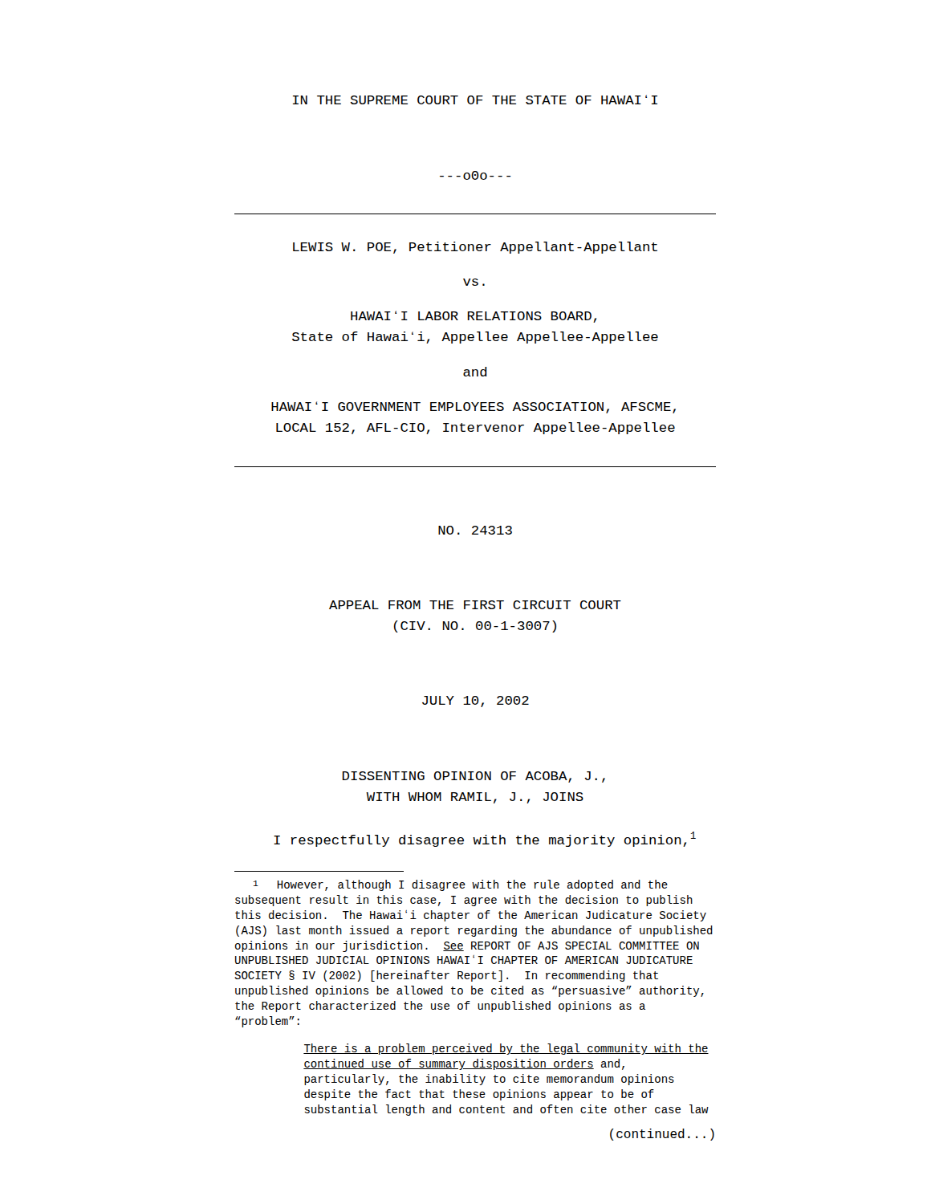IN THE SUPREME COURT OF THE STATE OF HAWAIʻI
---o0o---
LEWIS W. POE, Petitioner Appellant-Appellant
vs.
HAWAIʻI LABOR RELATIONS BOARD,
State of Hawaiʻi, Appellee Appellee-Appellee
and
HAWAIʻI GOVERNMENT EMPLOYEES ASSOCIATION, AFSCME,
LOCAL 152, AFL-CIO, Intervenor Appellee-Appellee
NO. 24313
APPEAL FROM THE FIRST CIRCUIT COURT
(CIV. NO. 00-1-3007)
JULY 10, 2002
DISSENTING OPINION OF ACOBA, J.,
WITH WHOM RAMIL, J., JOINS
I respectfully disagree with the majority opinion,1
1 However, although I disagree with the rule adopted and the subsequent result in this case, I agree with the decision to publish this decision. The Hawaiʻi chapter of the American Judicature Society (AJS) last month issued a report regarding the abundance of unpublished opinions in our jurisdiction. See REPORT OF AJS SPECIAL COMMITTEE ON UNPUBLISHED JUDICIAL OPINIONS HAWAIʻI CHAPTER OF AMERICAN JUDICATURE SOCIETY § IV (2002) [hereinafter Report]. In recommending that unpublished opinions be allowed to be cited as “persuasive” authority, the Report characterized the use of unpublished opinions as a “problem”:
There is a problem perceived by the legal community with the continued use of summary disposition orders and, particularly, the inability to cite memorandum opinions despite the fact that these opinions appear to be of substantial length and content and often cite other case law
(continued...)